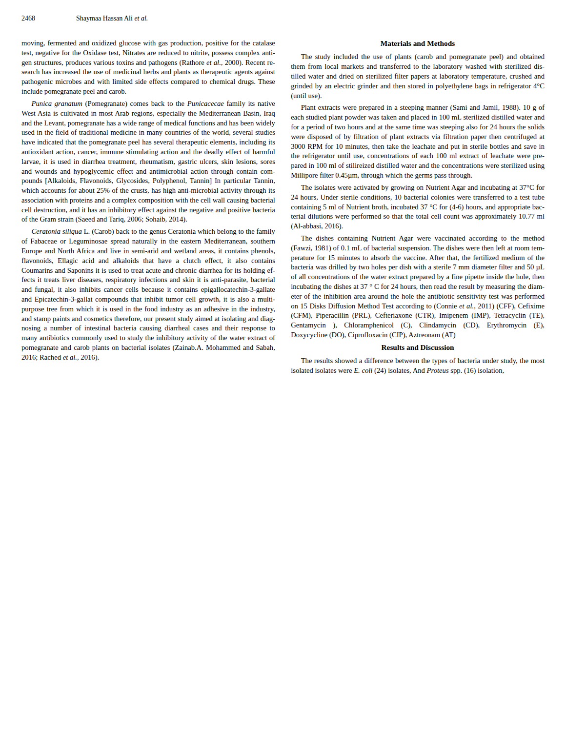2468 Shaymaa Hassan Ali et al.
moving, fermented and oxidized glucose with gas production, positive for the catalase test, negative for the Oxidase test, Nitrates are reduced to nitrite, possess complex antigen structures, produces various toxins and pathogens (Rathore et al., 2000). Recent research has increased the use of medicinal herbs and plants as therapeutic agents against pathogenic microbes and with limited side effects compared to chemical drugs. These include pomegranate peel and carob.
Punica granatum (Pomegranate) comes back to the Punicacecae family its native West Asia is cultivated in most Arab regions, especially the Mediterranean Basin, Iraq and the Levant, pomegranate has a wide range of medical functions and has been widely used in the field of traditional medicine in many countries of the world, several studies have indicated that the pomegranate peel has several therapeutic elements, including its antioxidant action, cancer, immune stimulating action and the deadly effect of harmful larvae, it is used in diarrhea treatment, rheumatism, gastric ulcers, skin lesions, sores and wounds and hypoglycemic effect and antimicrobial action through contain compounds [Alkaloids, Flavonoids, Glycosides, Polyphenol, Tannin] In particular Tannin, which accounts for about 25% of the crusts, has high anti-microbial activity through its association with proteins and a complex composition with the cell wall causing bacterial cell destruction, and it has an inhibitory effect against the negative and positive bacteria of the Gram strain (Saeed and Tariq, 2006; Sohaib, 2014).
Ceratonia siliqua L. (Carob) back to the genus Ceratonia which belong to the family of Fabaceae or Leguminosae spread naturally in the eastern Mediterranean, southern Europe and North Africa and live in semi-arid and wetland areas, it contains phenols, flavonoids, Ellagic acid and alkaloids that have a clutch effect, it also contains Coumarins and Saponins it is used to treat acute and chronic diarrhea for its holding effects it treats liver diseases, respiratory infections and skin it is anti-parasite, bacterial and fungal, it also inhibits cancer cells because it contains epigallocatechin-3-gallate and Epicatechin-3-gallat compounds that inhibit tumor cell growth, it is also a multi-purpose tree from which it is used in the food industry as an adhesive in the industry, and stamp paints and cosmetics therefore, our present study aimed at isolating and diagnosing a number of intestinal bacteria causing diarrheal cases and their response to many antibiotics commonly used to study the inhibitory activity of the water extract of pomegranate and carob plants on bacterial isolates (Zainab.A. Mohammed and Sabah, 2016; Rached et al., 2016).
Materials and Methods
The study included the use of plants (carob and pomegranate peel) and obtained them from local markets and transferred to the laboratory washed with sterilized distilled water and dried on sterilized filter papers at laboratory temperature, crushed and grinded by an electric grinder and then stored in polyethylene bags in refrigerator 4°C (until use).
Plant extracts were prepared in a steeping manner (Sami and Jamil, 1988). 10 g of each studied plant powder was taken and placed in 100 mL sterilized distilled water and for a period of two hours and at the same time was steeping also for 24 hours the solids were disposed of by filtration of plant extracts via filtration paper then centrifuged at 3000 RPM for 10 minutes, then take the leachate and put in sterile bottles and save in the refrigerator until use, concentrations of each 100 ml extract of leachate were prepared in 100 ml of stilireized distilled water and the concentrations were sterilized using Millipore filter 0.45µm, through which the germs pass through.
The isolates were activated by growing on Nutrient Agar and incubating at 37°C for 24 hours, Under sterile conditions, 10 bacterial colonies were transferred to a test tube containing 5 ml of Nutrient broth, incubated 37 °C for (4-6) hours, and appropriate bacterial dilutions were performed so that the total cell count was approximately 10.77 ml (Al-abbasi, 2016).
The dishes containing Nutrient Agar were vaccinated according to the method (Fawzi, 1981) of 0.1 mL of bacterial suspension. The dishes were then left at room temperature for 15 minutes to absorb the vaccine. After that, the fertilized medium of the bacteria was drilled by two holes per dish with a sterile 7 mm diameter filter and 50 µL of all concentrations of the water extract prepared by a fine pipette inside the hole, then incubating the dishes at 37 ° C for 24 hours, then read the result by measuring the diameter of the inhibition area around the hole the antibiotic sensitivity test was performed on 15 Disks Diffusion Method Test according to (Connie et al., 2011) (CFF), Cefixime (CFM), Piperacillin (PRL), Cefteriaxone (CTR), Imipenem (IMP), Tetracyclin (TE), Gentamycin ), Chloramphenicol (C), Clindamycin (CD), Erythromycin (E), Doxycycline (DO), Ciprofloxacin (CIP), Aztreonam (AT)
Results and Discussion
The results showed a difference between the types of bacteria under study, the most isolated isolates were E. coli (24) isolates, And Proteus spp. (16) isolation,